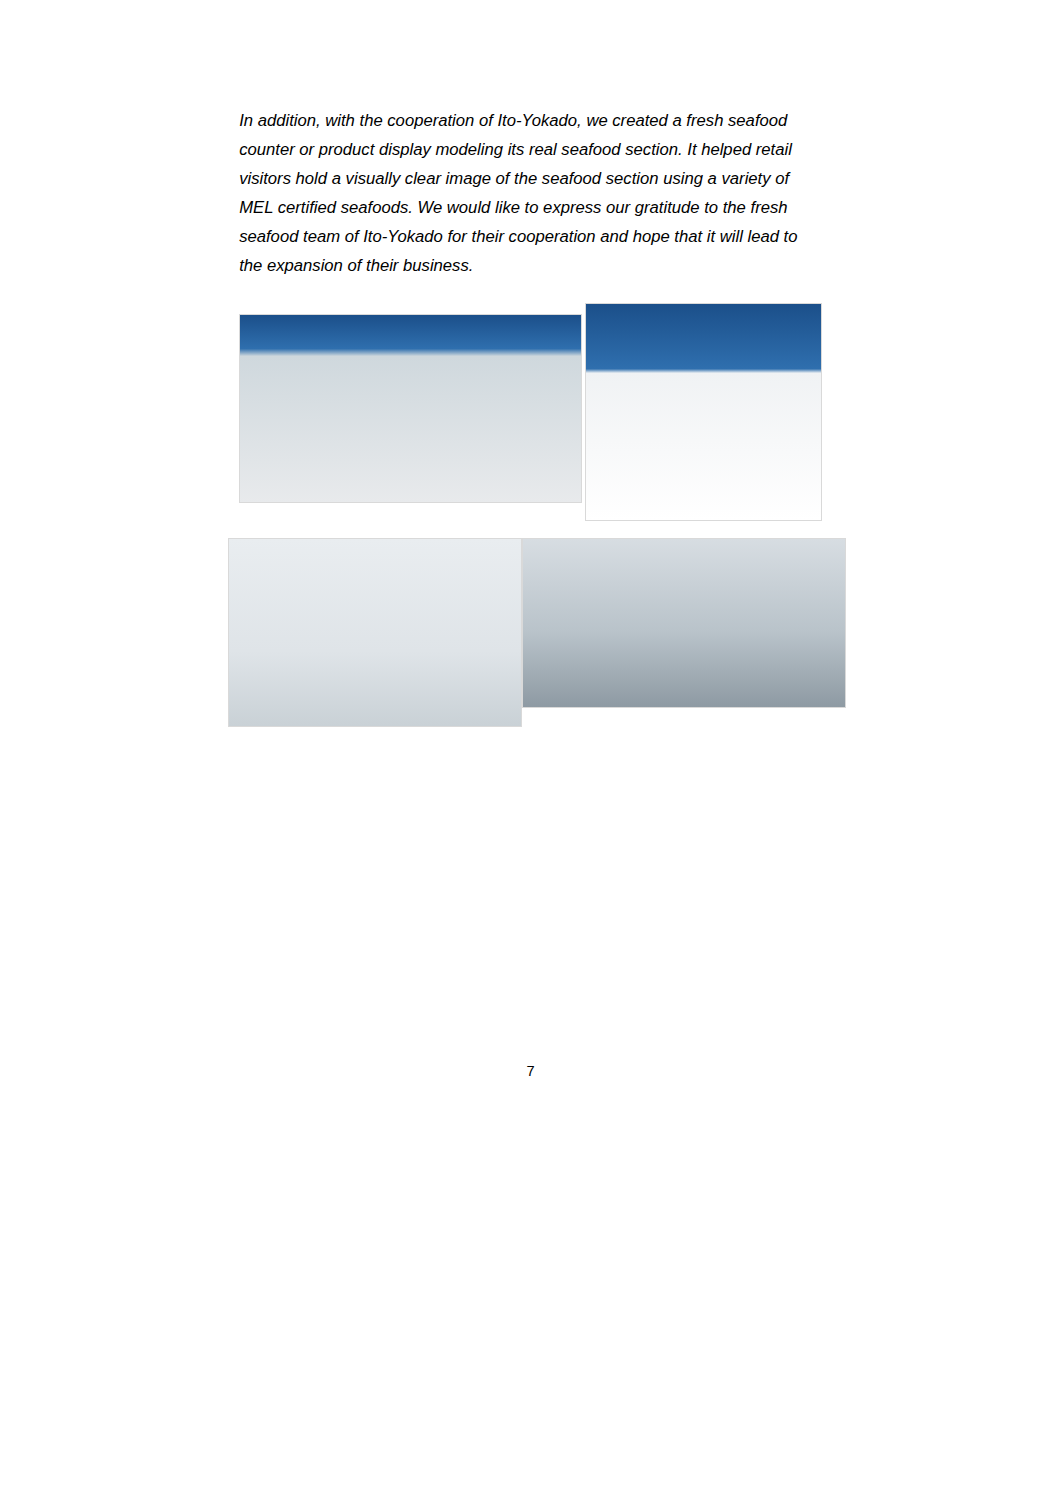In addition, with the cooperation of Ito-Yokado, we created a fresh seafood counter or product display modeling its real seafood section. It helped retail visitors hold a visually clear image of the seafood section using a variety of MEL certified seafoods. We would like to express our gratitude to the fresh seafood team of Ito-Yokado for their cooperation and hope that it will lead to the expansion of their business.
MEL certification exhibition corner booth
Marine Eco-Label Japan Council booth signage
Fresh seafood counter display with certification labels
Visitors viewing the whole fish display
7